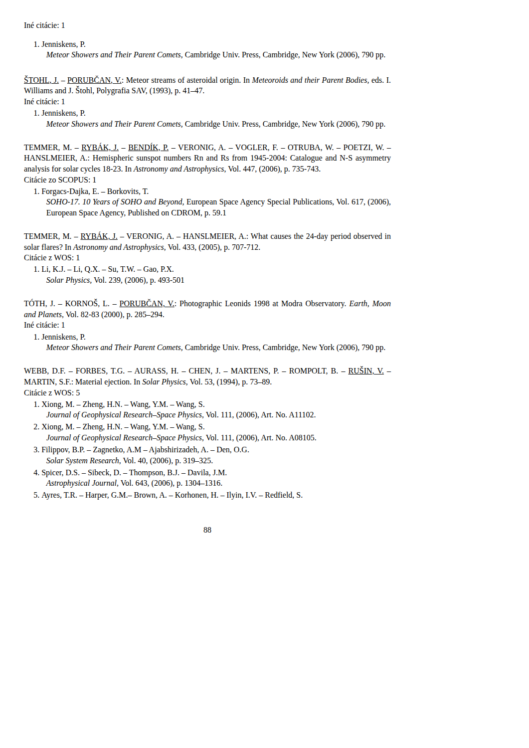Iné citácie: 1
Jenniskens, P. Meteor Showers and Their Parent Comets, Cambridge Univ. Press, Cambridge, New York (2006), 790 pp.
ŠTOHL, J. – PORUBČAN, V.: Meteor streams of asteroidal origin. In Meteoroids and their Parent Bodies, eds. I. Williams and J. Štohl, Polygrafia SAV, (1993), p. 41–47.
Iné citácie: 1
Jenniskens, P. Meteor Showers and Their Parent Comets, Cambridge Univ. Press, Cambridge, New York (2006), 790 pp.
TEMMER, M. – RYBÁK, J. – BENDÍK, P. – VERONIG, A. – VOGLER, F. – OTRUBA, W. – POETZI, W. – HANSLMEIER, A.: Hemispheric sunspot numbers Rn and Rs from 1945-2004: Catalogue and N-S asymmetry analysis for solar cycles 18-23. In Astronomy and Astrophysics, Vol. 447, (2006), p. 735-743.
Citácie zo SCOPUS: 1
Forgacs-Dajka, E. – Borkovits, T. SOHO-17. 10 Years of SOHO and Beyond, European Space Agency Special Publications, Vol. 617, (2006), European Space Agency, Published on CDROM, p. 59.1
TEMMER, M. – RYBÁK, J. – VERONIG, A. – HANSLMEIER, A.: What causes the 24-day period observed in solar flares? In Astronomy and Astrophysics, Vol. 433, (2005), p. 707-712.
Citácie z WOS: 1
Li, K.J. – Li, Q.X. – Su, T.W. – Gao, P.X. Solar Physics, Vol. 239, (2006), p. 493-501
TÓTH, J. – KORNOŠ, L. – PORUBČAN, V.: Photographic Leonids 1998 at Modra Observatory. Earth, Moon and Planets, Vol. 82-83 (2000), p. 285–294.
Iné citácie: 1
Jenniskens, P. Meteor Showers and Their Parent Comets, Cambridge Univ. Press, Cambridge, New York (2006), 790 pp.
WEBB, D.F. – FORBES, T.G. – AURASS, H. – CHEN, J. – MARTENS, P. – ROMPOLT, B. – RUŠIN, V. – MARTIN, S.F.: Material ejection. In Solar Physics, Vol. 53, (1994), p. 73–89.
Citácie z WOS: 5
Xiong, M. – Zheng, H.N. – Wang, Y.M. – Wang, S. Journal of Geophysical Research–Space Physics, Vol. 111, (2006), Art. No. A11102.
Xiong, M. – Zheng, H.N. – Wang, Y.M. – Wang, S. Journal of Geophysical Research–Space Physics, Vol. 111, (2006), Art. No. A08105.
Filippov, B.P. – Zagnetko, A.M – Ajabshirizadeh, A. – Den, O.G. Solar System Research, Vol. 40, (2006), p. 319–325.
Spicer, D.S. – Sibeck, D. – Thompson, B.J. – Davila, J.M. Astrophysical Journal, Vol. 643, (2006), p. 1304–1316.
Ayres, T.R. – Harper, G.M.– Brown, A. – Korhonen, H. – Ilyin, I.V. – Redfield, S.
88